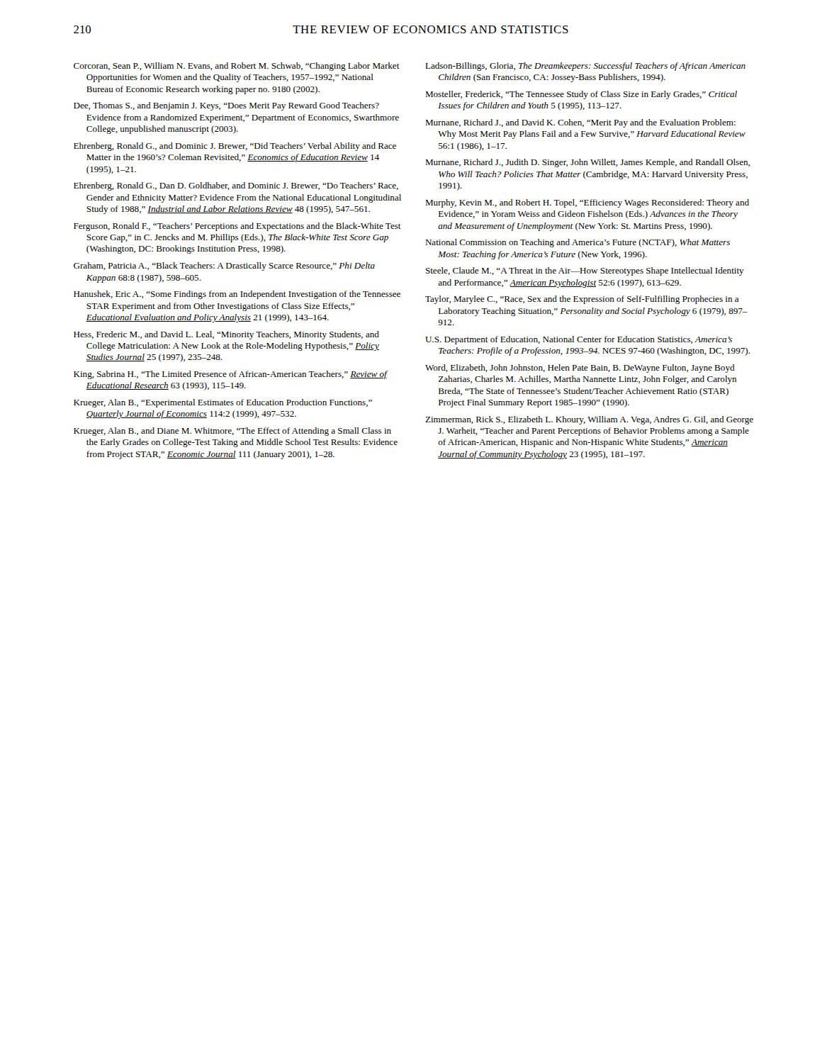210 THE REVIEW OF ECONOMICS AND STATISTICS
Corcoran, Sean P., William N. Evans, and Robert M. Schwab, “Changing Labor Market Opportunities for Women and the Quality of Teachers, 1957–1992,” National Bureau of Economic Research working paper no. 9180 (2002).
Dee, Thomas S., and Benjamin J. Keys, “Does Merit Pay Reward Good Teachers? Evidence from a Randomized Experiment,” Department of Economics, Swarthmore College, unpublished manuscript (2003).
Ehrenberg, Ronald G., and Dominic J. Brewer, “Did Teachers’ Verbal Ability and Race Matter in the 1960’s? Coleman Revisited,” Economics of Education Review 14 (1995), 1–21.
Ehrenberg, Ronald G., Dan D. Goldhaber, and Dominic J. Brewer, “Do Teachers’ Race, Gender and Ethnicity Matter? Evidence From the National Educational Longitudinal Study of 1988,” Industrial and Labor Relations Review 48 (1995), 547–561.
Ferguson, Ronald F., “Teachers’ Perceptions and Expectations and the Black-White Test Score Gap,” in C. Jencks and M. Phillips (Eds.), The Black-White Test Score Gap (Washington, DC: Brookings Institution Press, 1998).
Graham, Patricia A., “Black Teachers: A Drastically Scarce Resource,” Phi Delta Kappan 68:8 (1987), 598–605.
Hanushek, Eric A., “Some Findings from an Independent Investigation of the Tennessee STAR Experiment and from Other Investigations of Class Size Effects,” Educational Evaluation and Policy Analysis 21 (1999), 143–164.
Hess, Frederic M., and David L. Leal, “Minority Teachers, Minority Students, and College Matriculation: A New Look at the Role-Modeling Hypothesis,” Policy Studies Journal 25 (1997), 235–248.
King, Sabrina H., “The Limited Presence of African-American Teachers,” Review of Educational Research 63 (1993), 115–149.
Krueger, Alan B., “Experimental Estimates of Education Production Functions,” Quarterly Journal of Economics 114:2 (1999), 497–532.
Krueger, Alan B., and Diane M. Whitmore, “The Effect of Attending a Small Class in the Early Grades on College-Test Taking and Middle School Test Results: Evidence from Project STAR,” Economic Journal 111 (January 2001), 1–28.
Ladson-Billings, Gloria, The Dreamkeepers: Successful Teachers of African American Children (San Francisco, CA: Jossey-Bass Publishers, 1994).
Mosteller, Frederick, “The Tennessee Study of Class Size in Early Grades,” Critical Issues for Children and Youth 5 (1995), 113–127.
Murnane, Richard J., and David K. Cohen, “Merit Pay and the Evaluation Problem: Why Most Merit Pay Plans Fail and a Few Survive,” Harvard Educational Review 56:1 (1986), 1–17.
Murnane, Richard J., Judith D. Singer, John Willett, James Kemple, and Randall Olsen, Who Will Teach? Policies That Matter (Cambridge, MA: Harvard University Press, 1991).
Murphy, Kevin M., and Robert H. Topel, “Efficiency Wages Reconsidered: Theory and Evidence,” in Yoram Weiss and Gideon Fishelson (Eds.) Advances in the Theory and Measurement of Unemployment (New York: St. Martins Press, 1990).
National Commission on Teaching and America’s Future (NCTAF), What Matters Most: Teaching for America’s Future (New York, 1996).
Steele, Claude M., “A Threat in the Air—How Stereotypes Shape Intellectual Identity and Performance,” American Psychologist 52:6 (1997), 613–629.
Taylor, Marylee C., “Race, Sex and the Expression of Self-Fulfilling Prophecies in a Laboratory Teaching Situation,” Personality and Social Psychology 6 (1979), 897–912.
U.S. Department of Education, National Center for Education Statistics, America’s Teachers: Profile of a Profession, 1993–94. NCES 97-460 (Washington, DC, 1997).
Word, Elizabeth, John Johnston, Helen Pate Bain, B. DeWayne Fulton, Jayne Boyd Zaharias, Charles M. Achilles, Martha Nannette Lintz, John Folger, and Carolyn Breda, “The State of Tennessee’s Student/Teacher Achievement Ratio (STAR) Project Final Summary Report 1985–1990” (1990).
Zimmerman, Rick S., Elizabeth L. Khoury, William A. Vega, Andres G. Gil, and George J. Warheit, “Teacher and Parent Perceptions of Behavior Problems among a Sample of African-American, Hispanic and Non-Hispanic White Students,” American Journal of Community Psychology 23 (1995), 181–197.